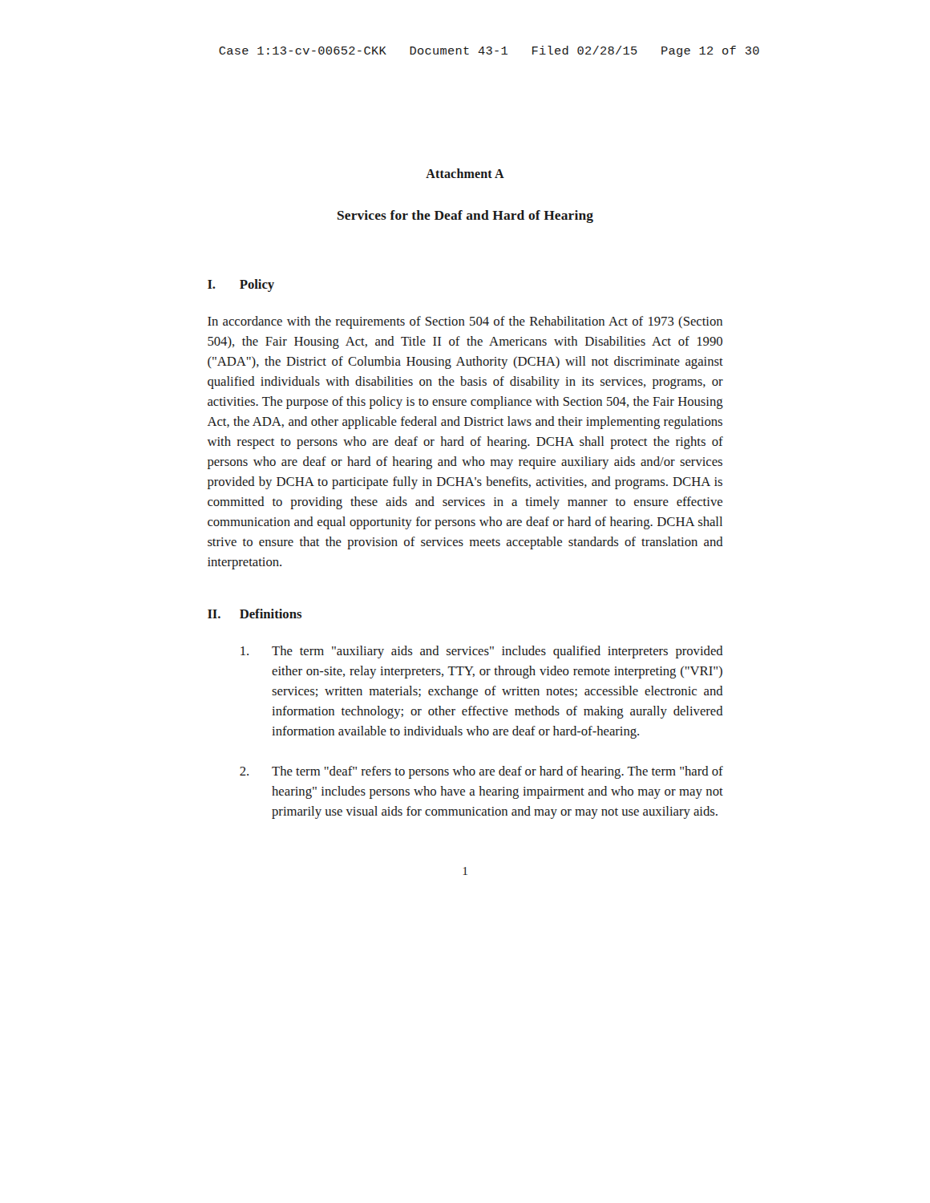Case 1:13-cv-00652-CKK Document 43-1 Filed 02/28/15 Page 12 of 30
Attachment A
Services for the Deaf and Hard of Hearing
I. Policy
In accordance with the requirements of Section 504 of the Rehabilitation Act of 1973 (Section 504), the Fair Housing Act, and Title II of the Americans with Disabilities Act of 1990 ("ADA"), the District of Columbia Housing Authority (DCHA) will not discriminate against qualified individuals with disabilities on the basis of disability in its services, programs, or activities. The purpose of this policy is to ensure compliance with Section 504, the Fair Housing Act, the ADA, and other applicable federal and District laws and their implementing regulations with respect to persons who are deaf or hard of hearing. DCHA shall protect the rights of persons who are deaf or hard of hearing and who may require auxiliary aids and/or services provided by DCHA to participate fully in DCHA's benefits, activities, and programs. DCHA is committed to providing these aids and services in a timely manner to ensure effective communication and equal opportunity for persons who are deaf or hard of hearing. DCHA shall strive to ensure that the provision of services meets acceptable standards of translation and interpretation.
II. Definitions
1.
The term "auxiliary aids and services" includes qualified interpreters provided either on-site, relay interpreters, TTY, or through video remote interpreting ("VRI") services; written materials; exchange of written notes; accessible electronic and information technology; or other effective methods of making aurally delivered information available to individuals who are deaf or hard-of-hearing.
2.
The term "deaf" refers to persons who are deaf or hard of hearing. The term "hard of hearing" includes persons who have a hearing impairment and who may or may not primarily use visual aids for communication and may or may not use auxiliary aids.
1